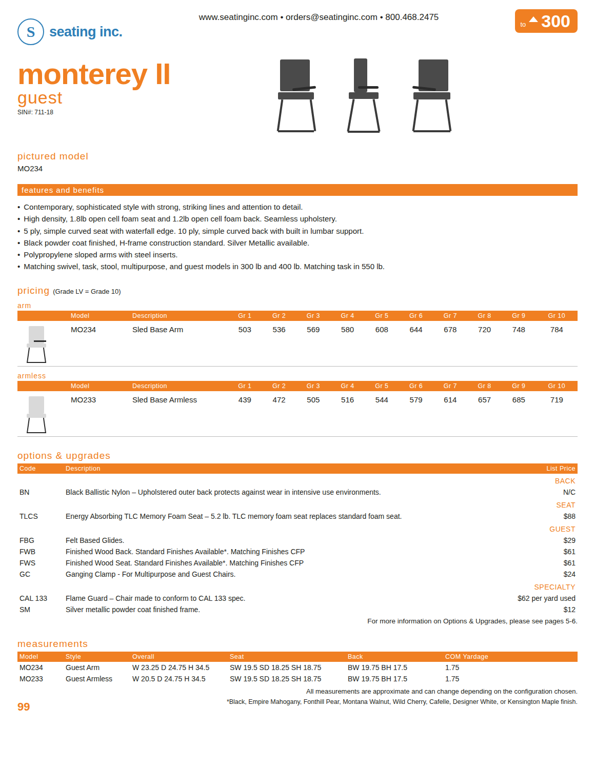seating inc.
www.seatinginc.com • orders@seatinginc.com • 800.468.2475
to 300
monterey II
guest
SIN#: 711-18
pictured model
MO234
features and benefits
Contemporary, sophisticated style with strong, striking lines and attention to detail.
High density, 1.8lb open cell foam seat and 1.2lb open cell foam back. Seamless upholstery.
5 ply, simple curved seat with waterfall edge. 10 ply, simple curved back with built in lumbar support.
Black powder coat finished, H-frame construction standard. Silver Metallic available.
Polypropylene sloped arms with steel inserts.
Matching swivel, task, stool, multipurpose, and guest models in 300 lb and 400 lb. Matching task in 550 lb.
pricing (Grade LV = Grade 10)
arm
| | Model | Description | Gr 1 | Gr 2 | Gr 3 | Gr 4 | Gr 5 | Gr 6 | Gr 7 | Gr 8 | Gr 9 | Gr 10 |
| --- | --- | --- | --- | --- | --- | --- | --- | --- | --- | --- | --- | --- |
| | MO234 | Sled Base Arm | 503 | 536 | 569 | 580 | 608 | 644 | 678 | 720 | 748 | 784 |
armless
| | Model | Description | Gr 1 | Gr 2 | Gr 3 | Gr 4 | Gr 5 | Gr 6 | Gr 7 | Gr 8 | Gr 9 | Gr 10 |
| --- | --- | --- | --- | --- | --- | --- | --- | --- | --- | --- | --- | --- |
| | MO233 | Sled Base Armless | 439 | 472 | 505 | 516 | 544 | 579 | 614 | 657 | 685 | 719 |
options & upgrades
| Code | Description | List Price |
| --- | --- | --- |
| BACK |
| BN | Black Ballistic Nylon – Upholstered outer back protects against wear in intensive use environments. | N/C |
| SEAT |
| TLCS | Energy Absorbing TLC Memory Foam Seat – 5.2 lb. TLC memory foam seat replaces standard foam seat. | $88 |
| GUEST |
| FBG | Felt Based Glides. | $29 |
| FWB | Finished Wood Back. Standard Finishes Available*. Matching Finishes CFP | $61 |
| FWS | Finished Wood Seat. Standard Finishes Available*. Matching Finishes CFP | $61 |
| GC | Ganging Clamp - For Multipurpose and Guest Chairs. | $24 |
| SPECIALTY |
| CAL 133 | Flame Guard – Chair made to conform to CAL 133 spec. | $62 per yard used |
| SM | Silver metallic powder coat finished frame. | $12 |
For more information on Options & Upgrades, please see pages 5-6.
measurements
| Model | Style | Overall | Seat | Back | COM Yardage |
| --- | --- | --- | --- | --- | --- |
| MO234 | Guest Arm | W 23.25 D 24.75 H 34.5 | SW 19.5 SD 18.25 SH 18.75 | BW 19.75 BH 17.5 | 1.75 |
| MO233 | Guest Armless | W 20.5 D 24.75 H 34.5 | SW 19.5 SD 18.25 SH 18.75 | BW 19.75 BH 17.5 | 1.75 |
All measurements are approximate and can change depending on the configuration chosen.
*Black, Empire Mahogany, Fonthill Pear, Montana Walnut, Wild Cherry, Cafelle, Designer White, or Kensington Maple finish.
99